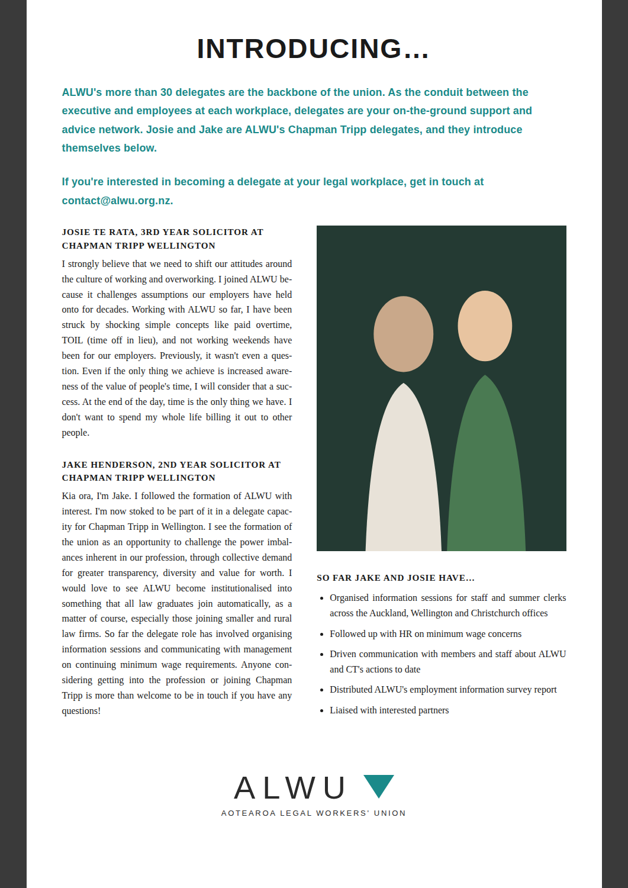INTRODUCING…
ALWU's more than 30 delegates are the backbone of the union. As the conduit between the executive and employees at each workplace, delegates are your on-the-ground support and advice network. Josie and Jake are ALWU's Chapman Tripp delegates, and they introduce themselves below.
If you're interested in becoming a delegate at your legal workplace, get in touch at contact@alwu.org.nz.
Josie Te Rata, 3rd Year Solicitor at Chapman Tripp Wellington
I strongly believe that we need to shift our attitudes around the culture of working and overworking. I joined ALWU because it challenges assumptions our employers have held onto for decades. Working with ALWU so far, I have been struck by shocking simple concepts like paid overtime, TOIL (time off in lieu), and not working weekends have been for our employers. Previously, it wasn't even a question. Even if the only thing we achieve is increased awareness of the value of people's time, I will consider that a success. At the end of the day, time is the only thing we have. I don't want to spend my whole life billing it out to other people.
Jake Henderson, 2nd Year Solicitor at Chapman Tripp Wellington
Kia ora, I'm Jake. I followed the formation of ALWU with interest. I'm now stoked to be part of it in a delegate capacity for Chapman Tripp in Wellington. I see the formation of the union as an opportunity to challenge the power imbalances inherent in our profession, through collective demand for greater transparency, diversity and value for worth. I would love to see ALWU become institutionalised into something that all law graduates join automatically, as a matter of course, especially those joining smaller and rural law firms. So far the delegate role has involved organising information sessions and communicating with management on continuing minimum wage requirements. Anyone considering getting into the profession or joining Chapman Tripp is more than welcome to be in touch if you have any questions!
So far Jake and Josie have…
Organised information sessions for staff and summer clerks across the Auckland, Wellington and Christchurch offices
Followed up with HR on minimum wage concerns
Driven communication with members and staff about ALWU and CT's actions to date
Distributed ALWU's employment information survey report
Liaised with interested partners
ALWU
AOTEAROA LEGAL WORKERS' UNION